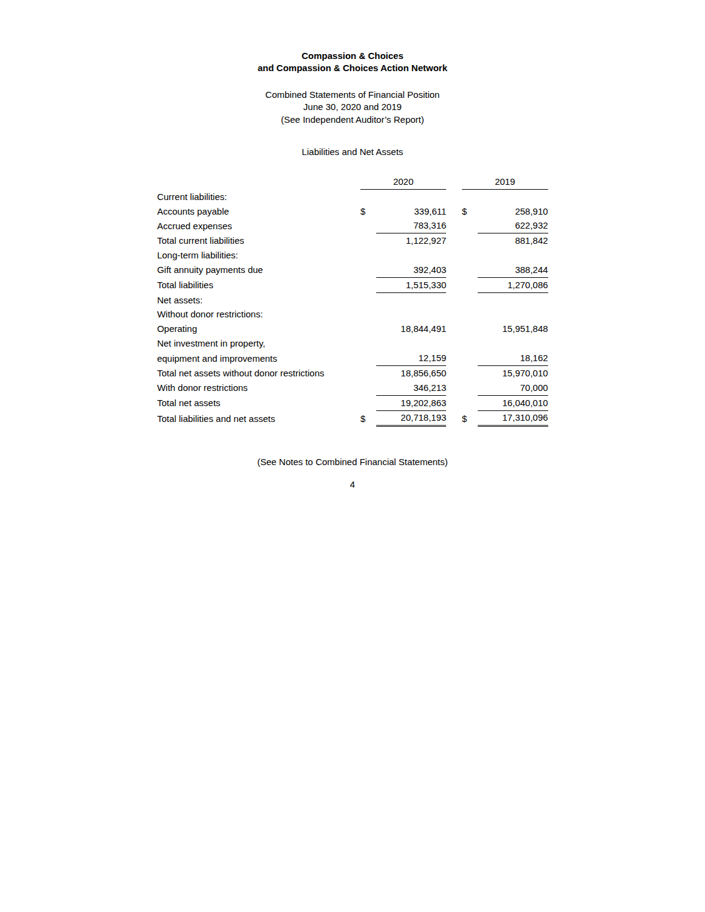Compassion & Choices
and Compassion & Choices Action Network
Combined Statements of Financial Position
June 30, 2020 and 2019
(See Independent Auditor’s Report)
Liabilities and Net Assets
| | 2020 | | 2019 |
| Current liabilities: | | | | | |
| Accounts payable | $ | 339,611 | | $ | 258,910 |
| Accrued expenses | | 783,316 | | | 622,932 |
| Total current liabilities | | 1,122,927 | | | 881,842 |
| Long-term liabilities: | | | | | |
| Gift annuity payments due | | 392,403 | | | 388,244 |
| Total liabilities | | 1,515,330 | | | 1,270,086 |
| Net assets: | | | | | |
| Without donor restrictions: | | | | | |
| Operating | | 18,844,491 | | | 15,951,848 |
| Net investment in property, | | | | | |
| equipment and improvements | | 12,159 | | | 18,162 |
| Total net assets without donor restrictions | | 18,856,650 | | | 15,970,010 |
| With donor restrictions | | 346,213 | | | 70,000 |
| Total net assets | | 19,202,863 | | | 16,040,010 |
| Total liabilities and net assets | $ | 20,718,193 | | $ | 17,310,096 |
(See Notes to Combined Financial Statements)
4